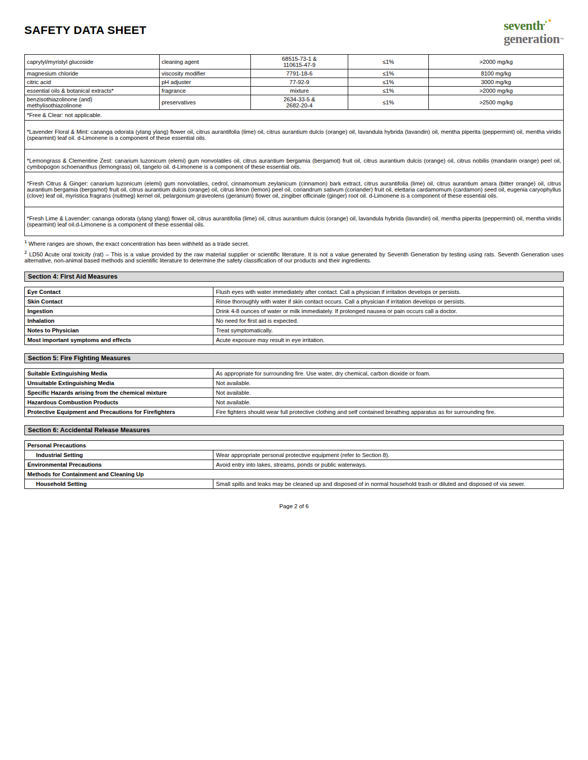SAFETY DATA SHEET
seventh
generation™
| caprylyl/myristyl glucoside | cleaning agent | 68515-73-1 & 110615-47-9 | ≤1% | >2000 mg/kg |
| magnesium chloride | viscosity modifier | 7791-18-6 | ≤1% | 8100 mg/kg |
| citric acid | pH adjuster | 77-92-9 | ≤1% | 3000 mg/kg |
| essential oils & botanical extracts* | fragrance | mixture | ≤1% | >2000 mg/kg |
| benzisothiazolinone (and) methylisothiazolinone | preservatives | 2634-33-5 & 2682-20-4 | ≤1% | >2500 mg/kg |
*Free & Clear: not applicable.
*Lavender Floral & Mint: cananga odorata (ylang ylang) flower oil, citrus aurantifolia (lime) oil, citrus aurantium dulcis (orange) oil, lavandula hybrida (lavandin) oil, mentha piperita (peppermint) oil, mentha viridis (spearmint) leaf oil. d-Limonene is a component of these essential oils.
*Lemongrass & Clementine Zest: canarium luzonicum (elemi) gum nonvolatiles oil, citrus aurantium bergamia (bergamot) fruit oil, citrus aurantium dulcis (orange) oil, citrus nobilis (mandarin orange) peel oil, cymbopogon schoenanthus (lemongrass) oil, tangelo oil. d-Limonene is a component of these essential oils.
*Fresh Citrus & Ginger: canarium luzonicum (elemi) gum nonvolatiles, cedrol, cinnamomum zeylanicum (cinnamon) bark extract, citrus aurantifolia (lime) oil, citrus aurantium amara (bitter orange) oil, citrus aurantium bergamia (bergamot) fruit oil, citrus aurantium dulcis (orange) oil, citrus limon (lemon) peel oil, coriandrum sativum (coriander) fruit oil, elettaria cardamomum (cardamon) seed oil, eugenia caryophyllus (clove) leaf oil, myristica fragrans (nutmeg) kernel oil, pelargonium graveolens (geranium) flower oil, zingiber officinale (ginger) root oil. d-Limonene is a component of these essential oils.
*Fresh Lime & Lavender: cananga odorata (ylang ylang) flower oil, citrus aurantifolia (lime) oil, citrus aurantium dulcis (orange) oil, lavandula hybrida (lavandin) oil, mentha piperita (peppermint) oil, mentha viridis (spearmint) leaf oil.d-Limonene is a component of these essential oils.
1 Where ranges are shown, the exact concentration has been withheld as a trade secret.
2 LD50 Acute oral toxicity (rat) – This is a value provided by the raw material supplier or scientific literature. It is not a value generated by Seventh Generation by testing using rats. Seventh Generation uses alternative, non-animal based methods and scientific literature to determine the safety classification of our products and their ingredients.
Section 4: First Aid Measures
| Eye Contact | Flush eyes with water immediately after contact. Call a physician if irritation develops or persists. |
| Skin Contact | Rinse thoroughly with water if skin contact occurs. Call a physician if irritation develops or persists. |
| Ingestion | Drink 4-8 ounces of water or milk immediately. If prolonged nausea or pain occurs call a doctor. |
| Inhalation | No need for first aid is expected. |
| Notes to Physician | Treat symptomatically. |
| Most important symptoms and effects | Acute exposure may result in eye irritation. |
Section 5: Fire Fighting Measures
| Suitable Extinguishing Media | As appropriate for surrounding fire. Use water, dry chemical, carbon dioxide or foam. |
| Unsuitable Extinguishing Media | Not available. |
| Specific Hazards arising from the chemical mixture | Not available. |
| Hazardous Combustion Products | Not available. |
| Protective Equipment and Precautions for Firefighters | Fire fighters should wear full protective clothing and self contained breathing apparatus as for surrounding fire. |
Section 6: Accidental Release Measures
| Personal Precautions |
| Industrial Setting | Wear appropriate personal protective equipment (refer to Section 8). |
| Environmental Precautions | Avoid entry into lakes, streams, ponds or public waterways. |
| Methods for Containment and Cleaning Up |
| Household Setting | Small spills and leaks may be cleaned up and disposed of in normal household trash or diluted and disposed of via sewer. |
Page 2 of 6